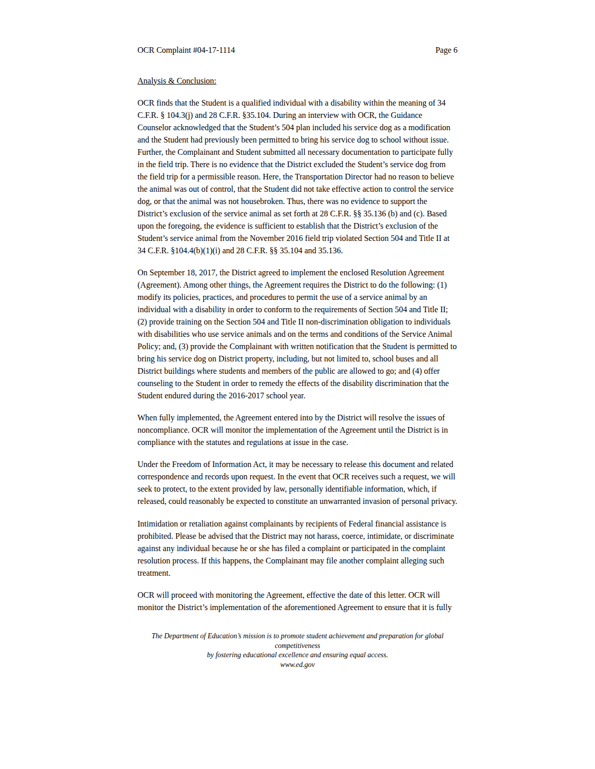OCR Complaint #04-17-1114
Page 6
Analysis & Conclusion:
OCR finds that the Student is a qualified individual with a disability within the meaning of 34 C.F.R. § 104.3(j) and 28 C.F.R. §35.104. During an interview with OCR, the Guidance Counselor acknowledged that the Student’s 504 plan included his service dog as a modification and the Student had previously been permitted to bring his service dog to school without issue. Further, the Complainant and Student submitted all necessary documentation to participate fully in the field trip. There is no evidence that the District excluded the Student’s service dog from the field trip for a permissible reason. Here, the Transportation Director had no reason to believe the animal was out of control, that the Student did not take effective action to control the service dog, or that the animal was not housebroken. Thus, there was no evidence to support the District’s exclusion of the service animal as set forth at 28 C.F.R. §§ 35.136 (b) and (c). Based upon the foregoing, the evidence is sufficient to establish that the District’s exclusion of the Student’s service animal from the November 2016 field trip violated Section 504 and Title II at 34 C.F.R. §104.4(b)(1)(i) and 28 C.F.R. §§ 35.104 and 35.136.
On September 18, 2017, the District agreed to implement the enclosed Resolution Agreement (Agreement). Among other things, the Agreement requires the District to do the following: (1) modify its policies, practices, and procedures to permit the use of a service animal by an individual with a disability in order to conform to the requirements of Section 504 and Title II; (2) provide training on the Section 504 and Title II non-discrimination obligation to individuals with disabilities who use service animals and on the terms and conditions of the Service Animal Policy; and, (3) provide the Complainant with written notification that the Student is permitted to bring his service dog on District property, including, but not limited to, school buses and all District buildings where students and members of the public are allowed to go; and (4) offer counseling to the Student in order to remedy the effects of the disability discrimination that the Student endured during the 2016-2017 school year.
When fully implemented, the Agreement entered into by the District will resolve the issues of noncompliance. OCR will monitor the implementation of the Agreement until the District is in compliance with the statutes and regulations at issue in the case.
Under the Freedom of Information Act, it may be necessary to release this document and related correspondence and records upon request. In the event that OCR receives such a request, we will seek to protect, to the extent provided by law, personally identifiable information, which, if released, could reasonably be expected to constitute an unwarranted invasion of personal privacy.
Intimidation or retaliation against complainants by recipients of Federal financial assistance is prohibited. Please be advised that the District may not harass, coerce, intimidate, or discriminate against any individual because he or she has filed a complaint or participated in the complaint resolution process. If this happens, the Complainant may file another complaint alleging such treatment.
OCR will proceed with monitoring the Agreement, effective the date of this letter. OCR will monitor the District’s implementation of the aforementioned Agreement to ensure that it is fully
The Department of Education’s mission is to promote student achievement and preparation for global competitiveness
by fostering educational excellence and ensuring equal access.
www.ed.gov